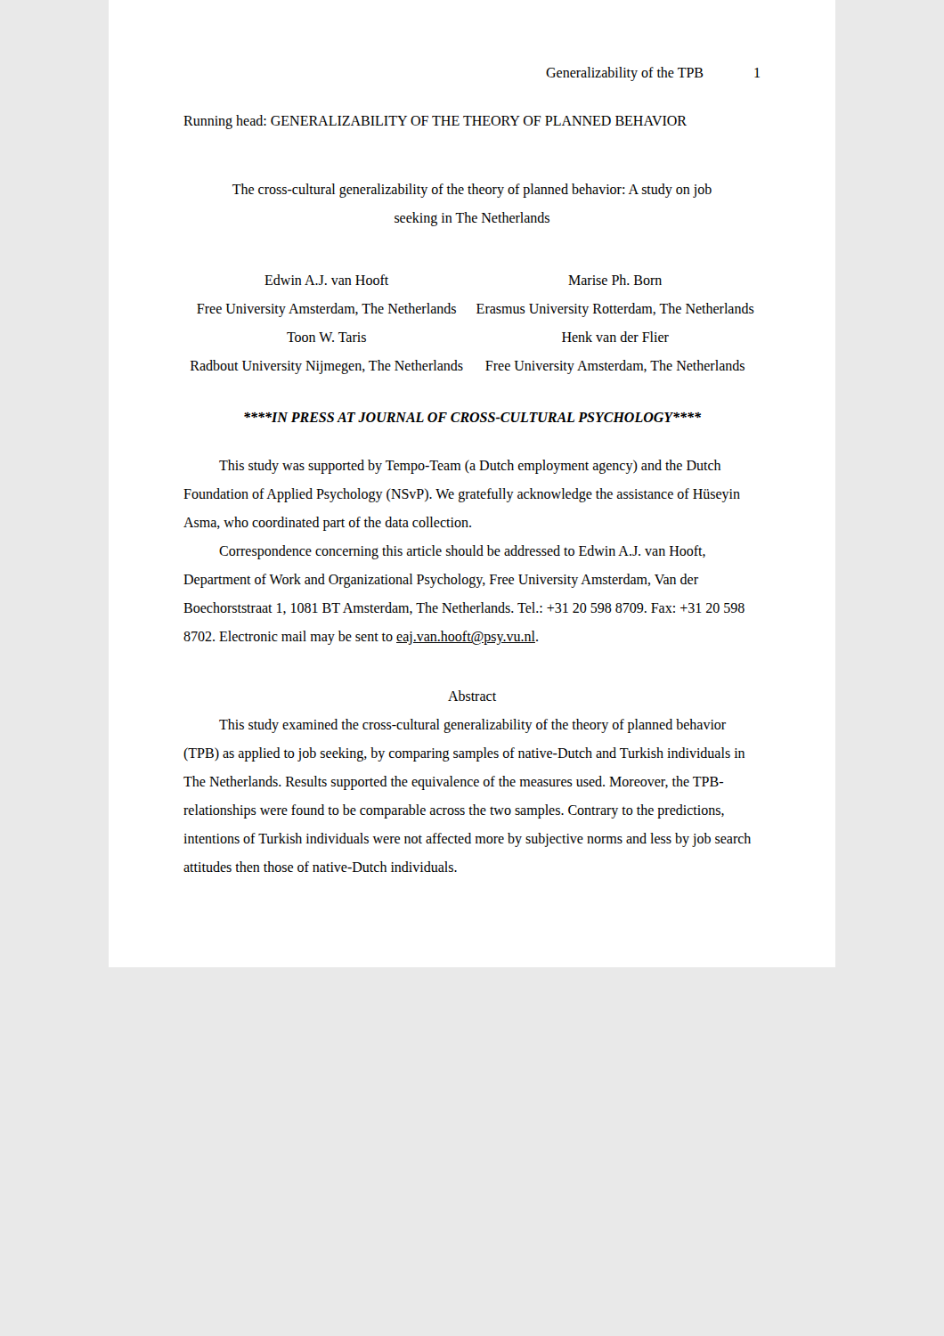Generalizability of the TPB 1
Running head: GENERALIZABILITY OF THE THEORY OF PLANNED BEHAVIOR
The cross-cultural generalizability of the theory of planned behavior: A study on job seeking in The Netherlands
| Edwin A.J. van Hooft | Marise Ph. Born |
| Free University Amsterdam, The Netherlands | Erasmus University Rotterdam, The Netherlands |
| Toon W. Taris | Henk van der Flier |
| Radbout University Nijmegen, The Netherlands | Free University Amsterdam, The Netherlands |
****IN PRESS AT JOURNAL OF CROSS-CULTURAL PSYCHOLOGY****
This study was supported by Tempo-Team (a Dutch employment agency) and the Dutch Foundation of Applied Psychology (NSvP). We gratefully acknowledge the assistance of Hüseyin Asma, who coordinated part of the data collection.
Correspondence concerning this article should be addressed to Edwin A.J. van Hooft, Department of Work and Organizational Psychology, Free University Amsterdam, Van der Boechorststraat 1, 1081 BT Amsterdam, The Netherlands. Tel.: +31 20 598 8709. Fax: +31 20 598 8702. Electronic mail may be sent to eaj.van.hooft@psy.vu.nl.
Abstract
This study examined the cross-cultural generalizability of the theory of planned behavior (TPB) as applied to job seeking, by comparing samples of native-Dutch and Turkish individuals in The Netherlands. Results supported the equivalence of the measures used. Moreover, the TPB-relationships were found to be comparable across the two samples. Contrary to the predictions, intentions of Turkish individuals were not affected more by subjective norms and less by job search attitudes then those of native-Dutch individuals.